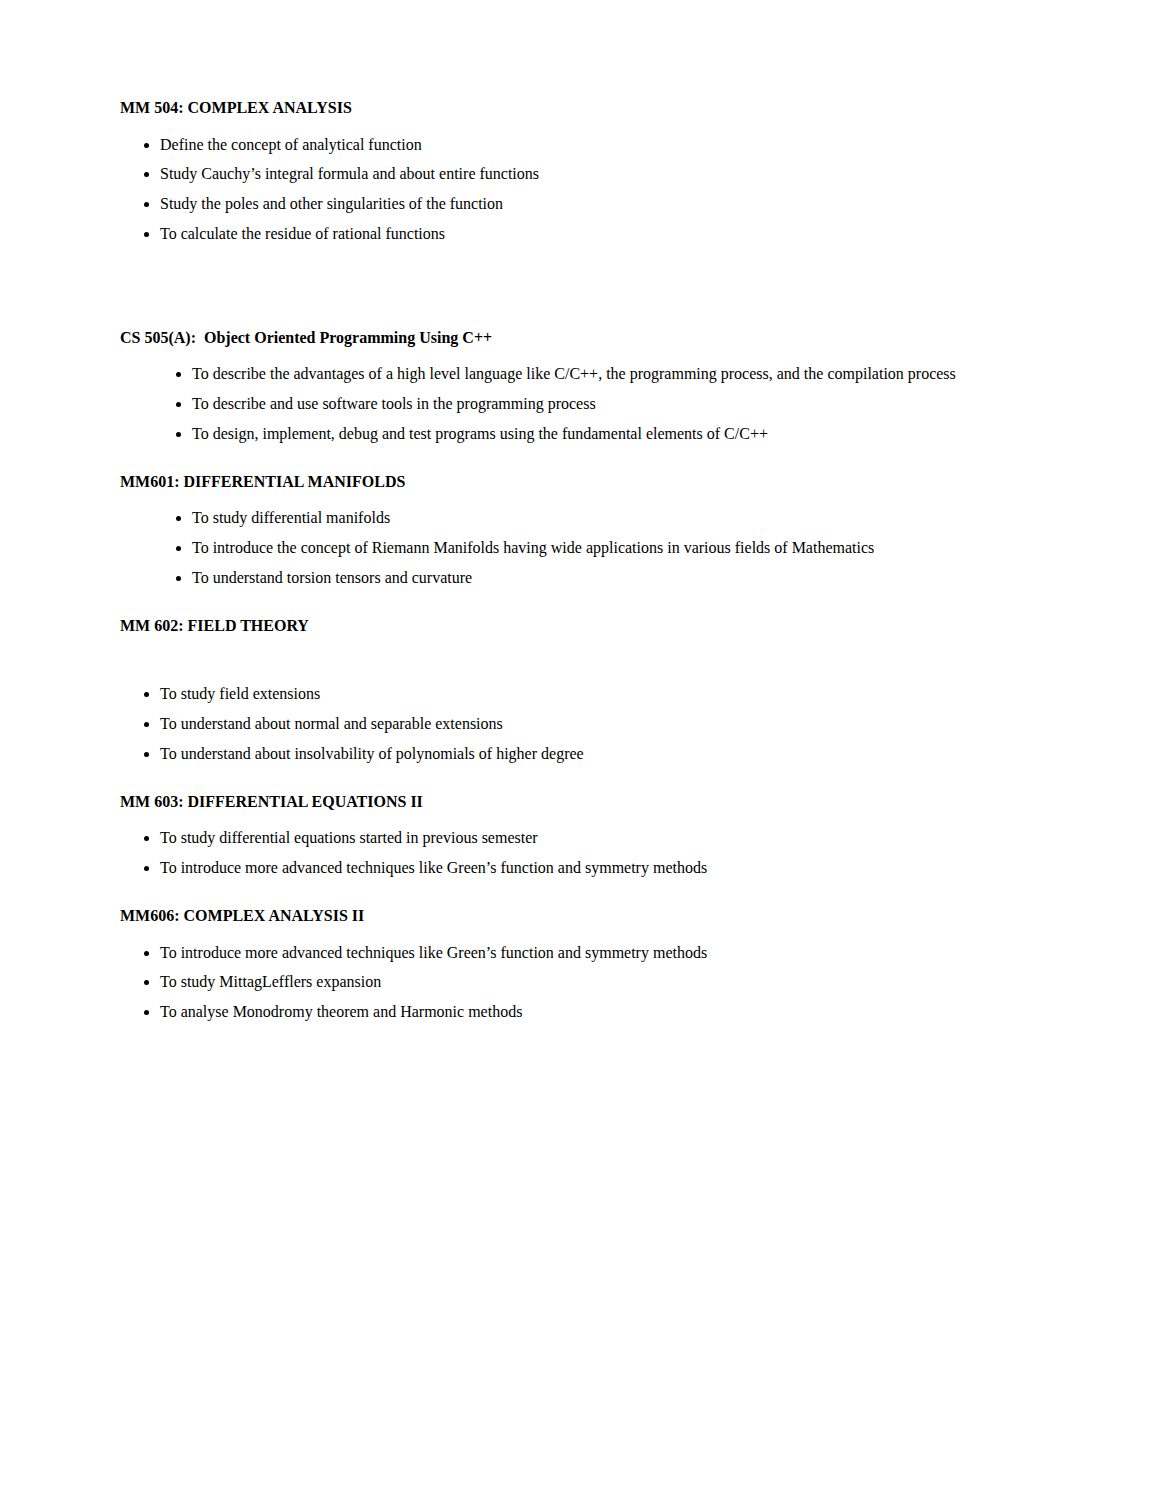MM 504: COMPLEX ANALYSIS
Define the concept of analytical function
Study Cauchy’s integral formula and about entire functions
Study the poles and other singularities of the function
To calculate the residue of rational functions
CS 505(A): Object Oriented Programming Using C++
To describe the advantages of a high level language like C/C++, the programming process, and the compilation process
To describe and use software tools in the programming process
To design, implement, debug and test programs using the fundamental elements of C/C++
MM601: DIFFERENTIAL MANIFOLDS
To study differential manifolds
To introduce the concept of Riemann Manifolds having wide applications in various fields of Mathematics
To understand torsion tensors and curvature
MM 602: FIELD THEORY
To study field extensions
To understand about normal and separable extensions
To understand about insolvability of polynomials of higher degree
MM 603: DIFFERENTIAL EQUATIONS II
To study differential equations started in previous semester
To introduce more advanced techniques like Green’s function and symmetry methods
MM606: COMPLEX ANALYSIS II
To introduce more advanced techniques like Green’s function and symmetry methods
To study MittagLefflers expansion
To analyse Monodromy theorem and Harmonic methods